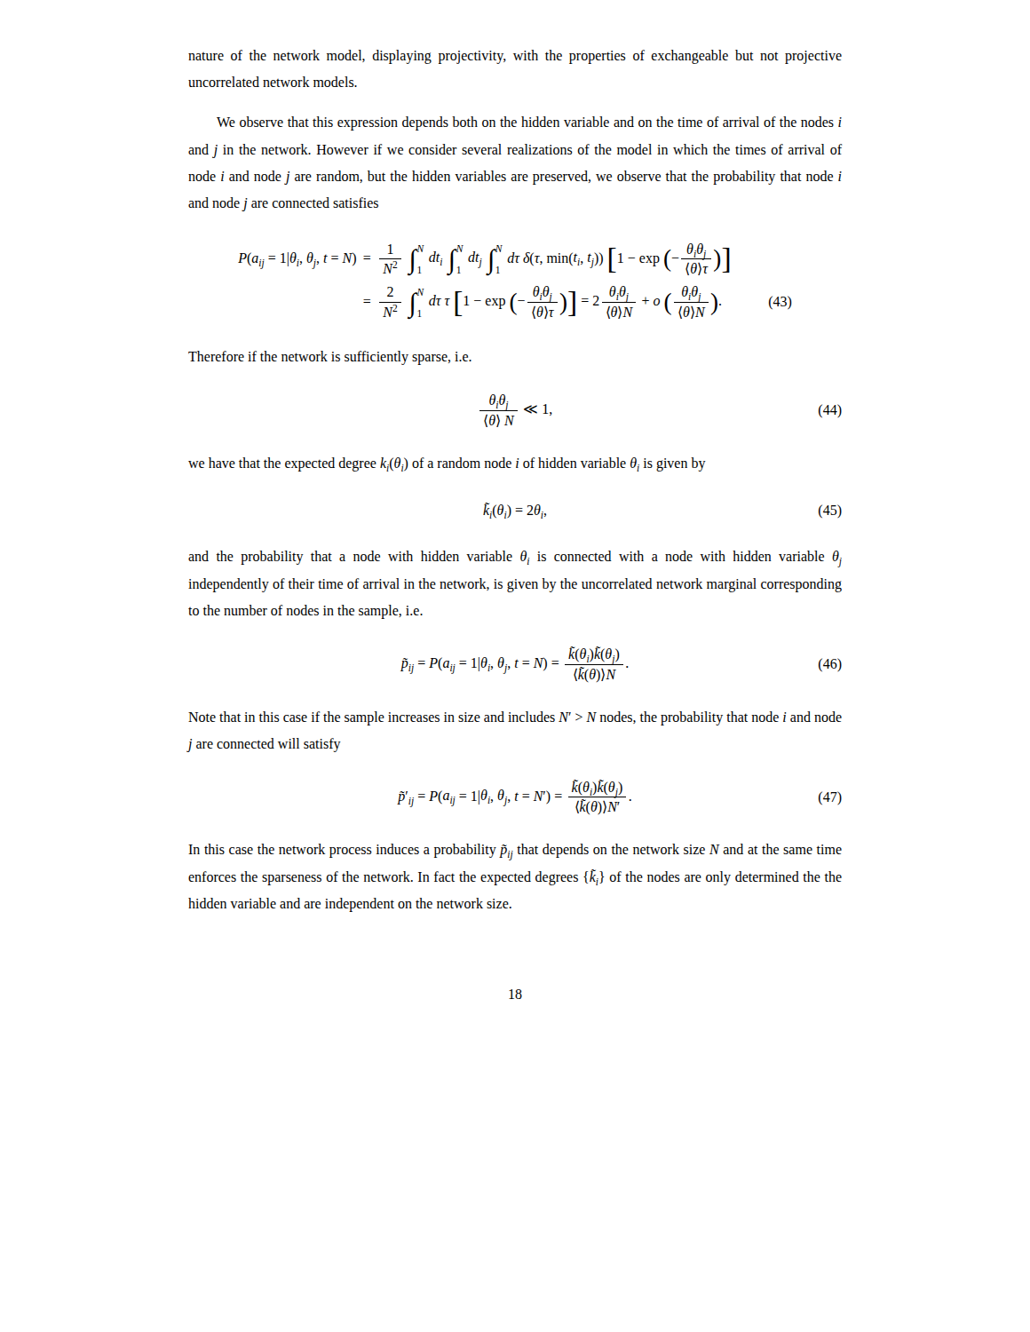nature of the network model, displaying projectivity, with the properties of exchangeable but not projective uncorrelated network models.
We observe that this expression depends both on the hidden variable and on the time of arrival of the nodes i and j in the network. However if we consider several realizations of the model in which the times of arrival of node i and node j are random, but the hidden variables are preserved, we observe that the probability that node i and node j are connected satisfies
| P ( a ij = 1/ θ i , θ j , t = N ) | = | 1 N 2 ∫ N 1 dt i ∫ N 1 dt j ∫ N 1 dτ δ ( τ , min( t i , t j )) [ 1 − exp ( − θ i θ j ⟨ θ ⟩ τ ) ] | |
| | = | 2 N 2 ∫ N 1 dτ τ [ 1 − exp ( − θ i θ j ⟨ θ ⟩ τ ) ] = 2 θ i θ j ⟨ θ ⟩ N + o ( θ i θ j ⟨ θ ⟩ N ) . | (43) |
Therefore if the network is sufficiently sparse, i.e.
θiθj⟨θ⟩ N ≪ 1, (44)
we have that the expected degree ki(θi) of a random node i of hidden variable θi is given by
k̃i(θi) = 2θi, (45)
and the probability that a node with hidden variable θi is connected with a node with hidden variable θj independently of their time of arrival in the network, is given by the uncorrelated network marginal corresponding to the number of nodes in the sample, i.e.
p̃ij = P(aij = 1|θi, θj, t = N) = k̃(θi)k̃(θj)⟨k̃(θ)⟩N. (46)
Note that in this case if the sample increases in size and includes N′ > N nodes, the probability that node i and node j are connected will satisfy
p̃′ij = P(aij = 1|θi, θj, t = N′) = k̃(θi)k̃(θj)⟨k̃(θ)⟩N′. (47)
In this case the network process induces a probability p̃ij that depends on the network size N and at the same time enforces the sparseness of the network. In fact the expected degrees {k̃i} of the nodes are only determined the the hidden variable and are independent on the network size.
18